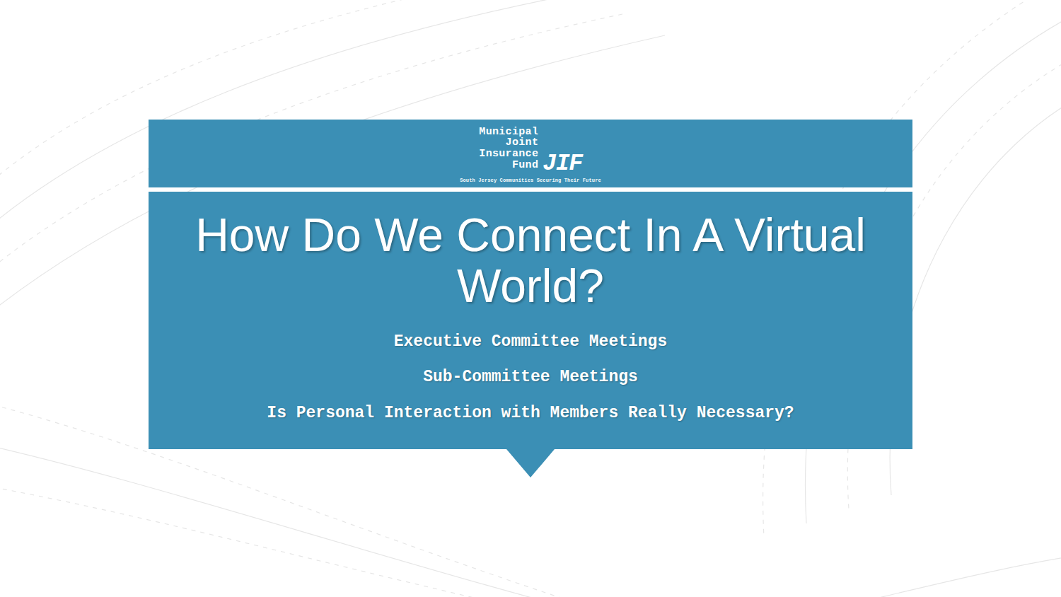Municipal Joint Insurance Fund JIF
South Jersey Communities Securing Their Future
How Do We Connect In A Virtual World?
Executive Committee Meetings
Sub-Committee Meetings
Is Personal Interaction with Members Really Necessary?